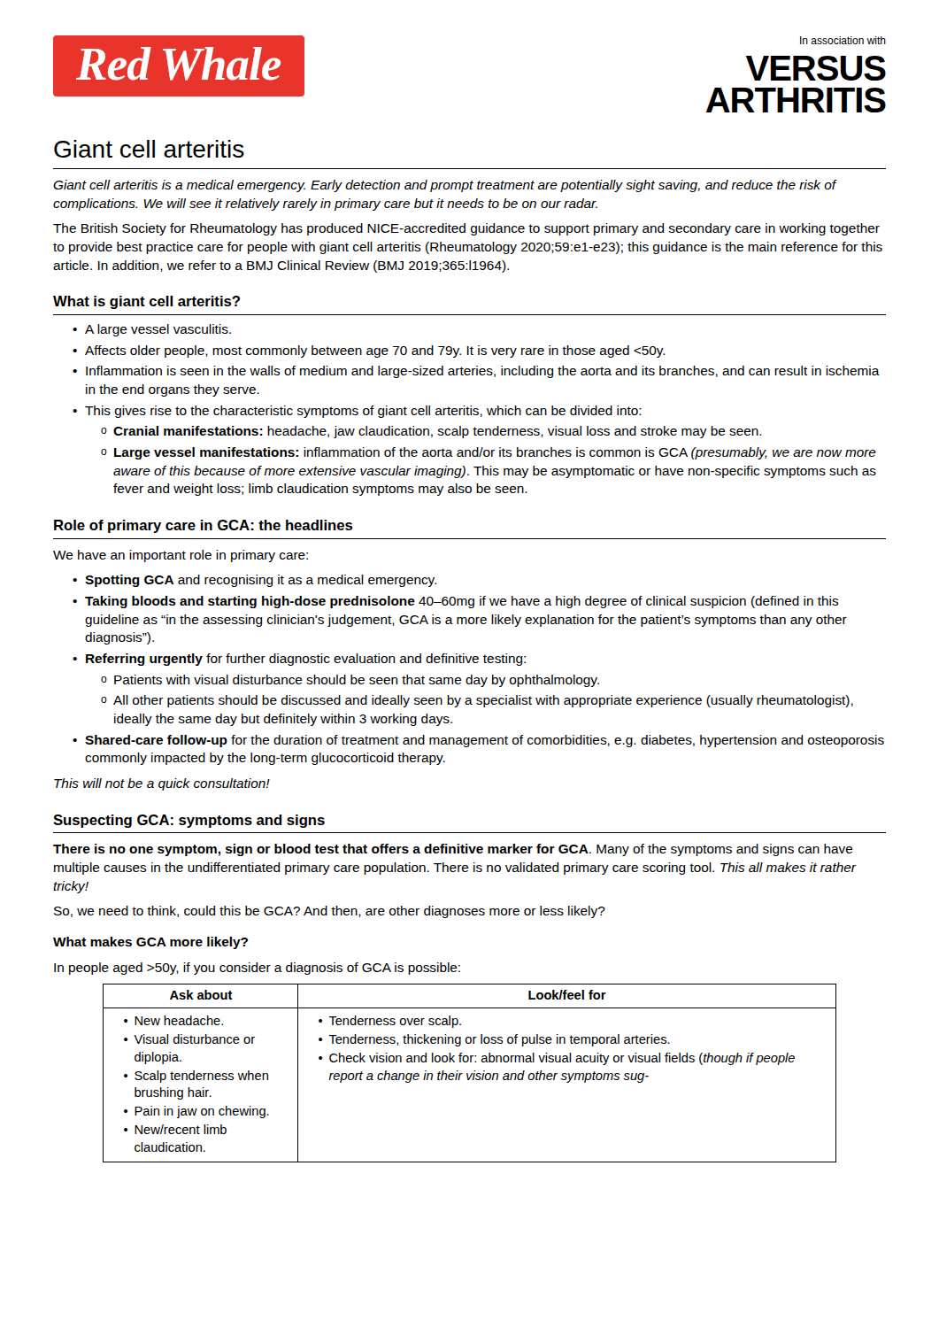Red Whale
In association with
Versus
Arthritis
Giant cell arteritis
Giant cell arteritis is a medical emergency. Early detection and prompt treatment are potentially sight saving, and reduce the risk of complications. We will see it relatively rarely in primary care but it needs to be on our radar.
The British Society for Rheumatology has produced NICE-accredited guidance to support primary and secondary care in working together to provide best practice care for people with giant cell arteritis (Rheumatology 2020;59:e1-e23); this guidance is the main reference for this article. In addition, we refer to a BMJ Clinical Review (BMJ 2019;365:l1964).
What is giant cell arteritis?
A large vessel vasculitis.
Affects older people, most commonly between age 70 and 79y. It is very rare in those aged <50y.
Inflammation is seen in the walls of medium and large-sized arteries, including the aorta and its branches, and can result in ischemia in the end organs they serve.
This gives rise to the characteristic symptoms of giant cell arteritis, which can be divided into:
Cranial manifestations: headache, jaw claudication, scalp tenderness, visual loss and stroke may be seen.
Large vessel manifestations: inflammation of the aorta and/or its branches is common is GCA (presumably, we are now more aware of this because of more extensive vascular imaging). This may be asymptomatic or have non-specific symptoms such as fever and weight loss; limb claudication symptoms may also be seen.
Role of primary care in GCA: the headlines
We have an important role in primary care:
Spotting GCA and recognising it as a medical emergency.
Taking bloods and starting high-dose prednisolone 40–60mg if we have a high degree of clinical suspicion (defined in this guideline as “in the assessing clinician's judgement, GCA is a more likely explanation for the patient’s symptoms than any other diagnosis”).
Referring urgently for further diagnostic evaluation and definitive testing:
Patients with visual disturbance should be seen that same day by ophthalmology.
All other patients should be discussed and ideally seen by a specialist with appropriate experience (usually rheumatologist), ideally the same day but definitely within 3 working days.
Shared-care follow-up for the duration of treatment and management of comorbidities, e.g. diabetes, hypertension and osteoporosis commonly impacted by the long-term glucocorticoid therapy.
This will not be a quick consultation!
Suspecting GCA: symptoms and signs
There is no one symptom, sign or blood test that offers a definitive marker for GCA. Many of the symptoms and signs can have multiple causes in the undifferentiated primary care population. There is no validated primary care scoring tool. This all makes it rather tricky!
So, we need to think, could this be GCA? And then, are other diagnoses more or less likely?
What makes GCA more likely?
In people aged >50y, if you consider a diagnosis of GCA is possible:
| Ask about | Look/feel for |
| --- | --- |
| New headache. Visual disturbance or diplopia. Scalp tenderness when brushing hair. Pain in jaw on chewing. New/recent limb claudication. | Tenderness over scalp. Tenderness, thickening or loss of pulse in temporal arteries. Check vision and look for: abnormal visual acuity or visual fields ( though if people report a change in their vision and other symptoms sug- |